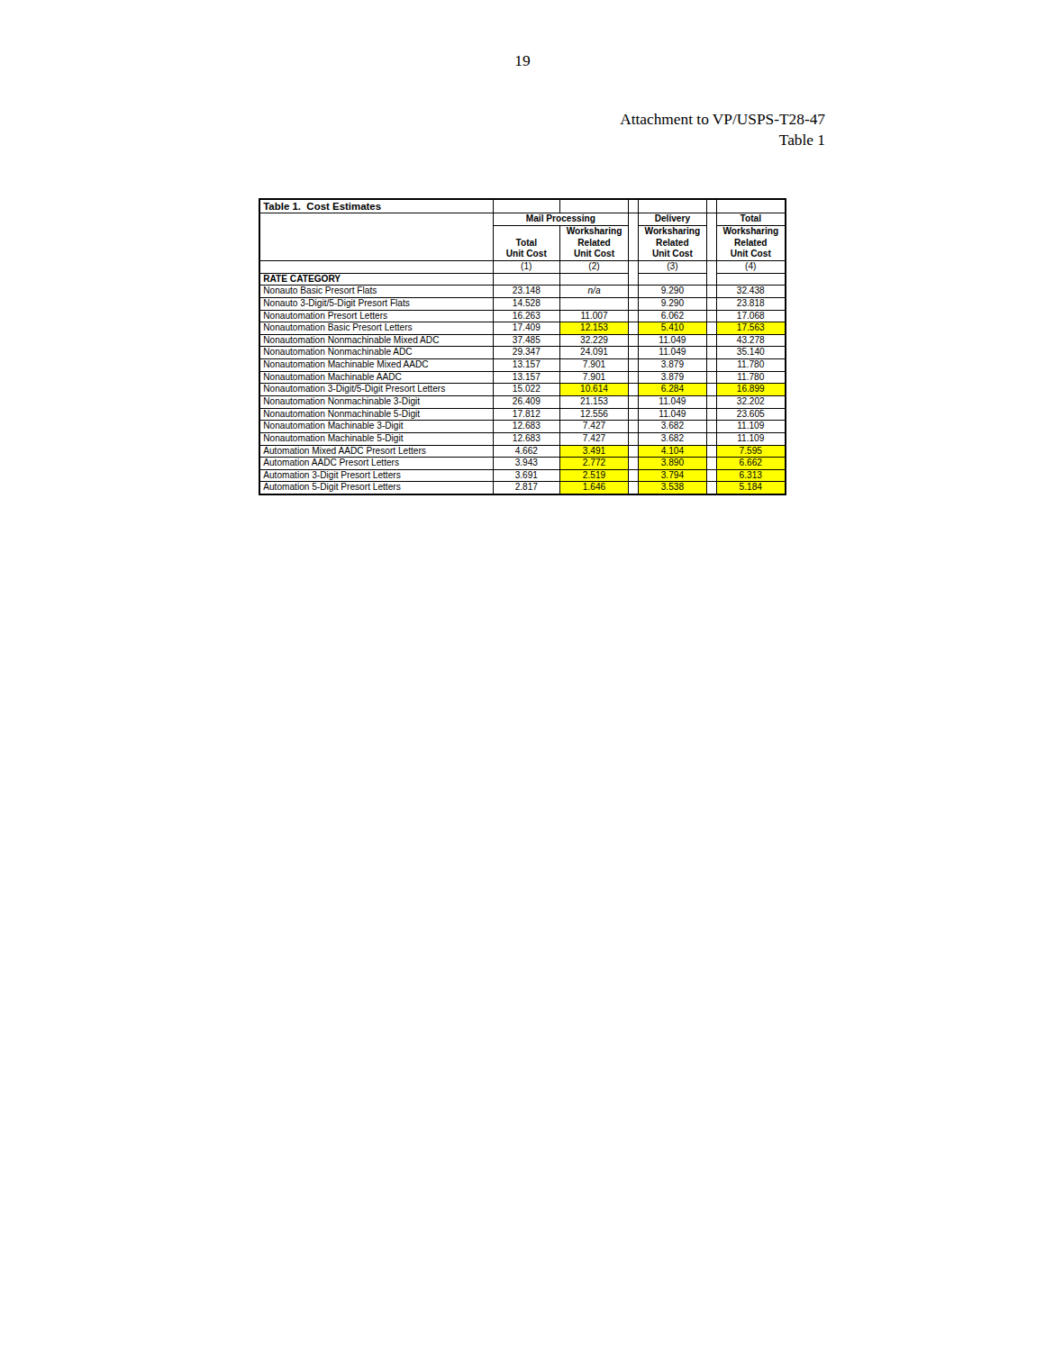19
Attachment to VP/USPS-T28-47
Table 1
| Table 1. Cost Estimates | | | | | | |
| | Mail Processing | | Delivery | | Total |
| | | Worksharing | | Worksharing | | Worksharing |
| | Total | Related | | Related | | Related |
| | Unit Cost | Unit Cost | | Unit Cost | | Unit Cost |
| | (1) | (2) | | (3) | | (4) |
| RATE CATEGORY | | | | | | |
| Nonauto Basic Presort Flats | 23.148 | n/a | | 9.290 | | 32.438 |
| Nonauto 3-Digit/5-Digit Presort Flats | 14.528 | | | 9.290 | | 23.818 |
| Nonautomation Presort Letters | 16.263 | 11.007 | | 6.062 | | 17.068 |
| Nonautomation Basic Presort Letters | 17.409 | 12.153 | | 5.410 | | 17.563 |
| Nonautomation Nonmachinable Mixed ADC | 37.485 | 32.229 | | 11.049 | | 43.278 |
| Nonautomation Nonmachinable ADC | 29.347 | 24.091 | | 11.049 | | 35.140 |
| Nonautomation Machinable Mixed AADC | 13.157 | 7.901 | | 3.879 | | 11.780 |
| Nonautomation Machinable AADC | 13.157 | 7.901 | | 3.879 | | 11.780 |
| Nonautomation 3-Digit/5-Digit Presort Letters | 15.022 | 10.614 | | 6.284 | | 16.899 |
| Nonautomation Nonmachinable 3-Digit | 26.409 | 21.153 | | 11.049 | | 32.202 |
| Nonautomation Nonmachinable 5-Digit | 17.812 | 12.556 | | 11.049 | | 23.605 |
| Nonautomation Machinable 3-Digit | 12.683 | 7.427 | | 3.682 | | 11.109 |
| Nonautomation Machinable 5-Digit | 12.683 | 7.427 | | 3.682 | | 11.109 |
| Automation Mixed AADC Presort Letters | 4.662 | 3.491 | | 4.104 | | 7.595 |
| Automation AADC Presort Letters | 3.943 | 2.772 | | 3.890 | | 6.662 |
| Automation 3-Digit Presort Letters | 3.691 | 2.519 | | 3.794 | | 6.313 |
| Automation 5-Digit Presort Letters | 2.817 | 1.646 | | 3.538 | | 5.184 |